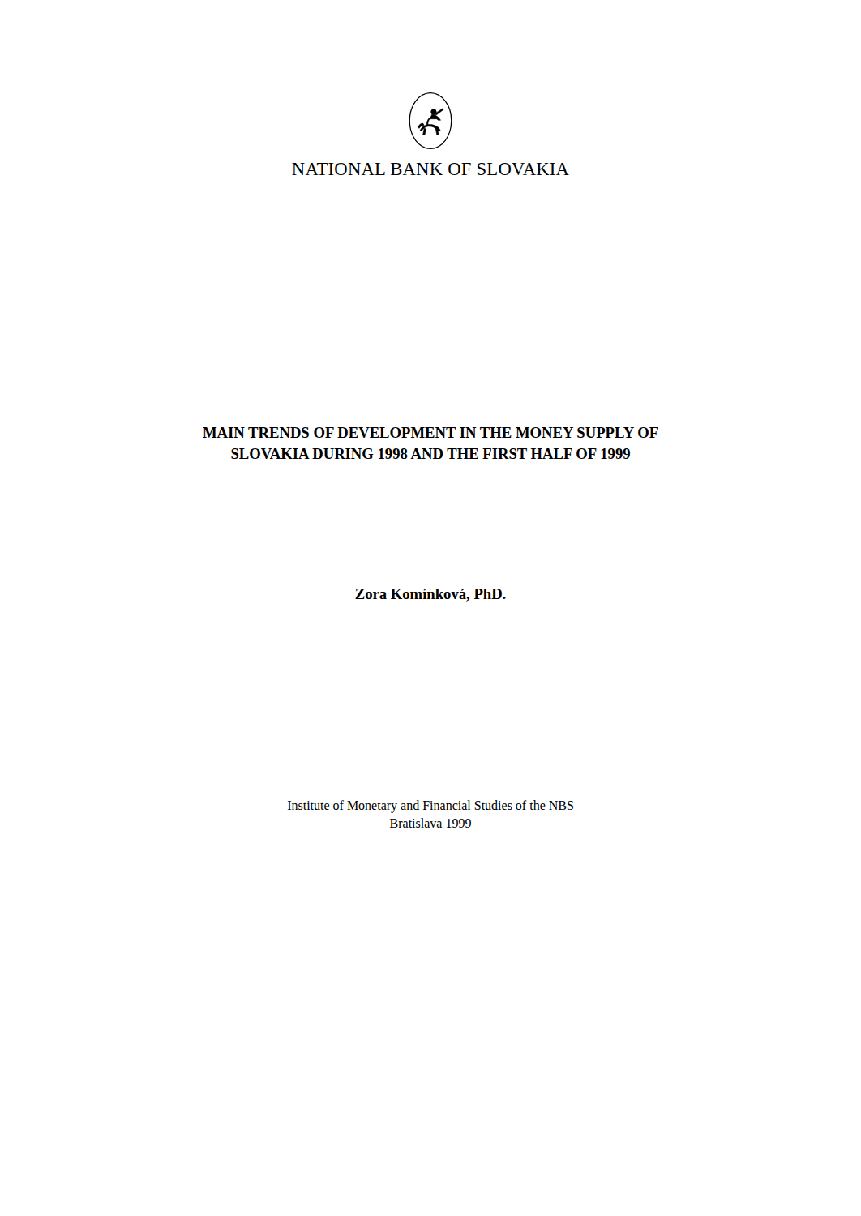NATIONAL BANK OF SLOVAKIA
Main trends of development in the money supply of Slovakia during 1998 and the first half of 1999
Zora Komínková, PhD.
Institute of Monetary and Financial Studies of the NBS
Bratislava 1999